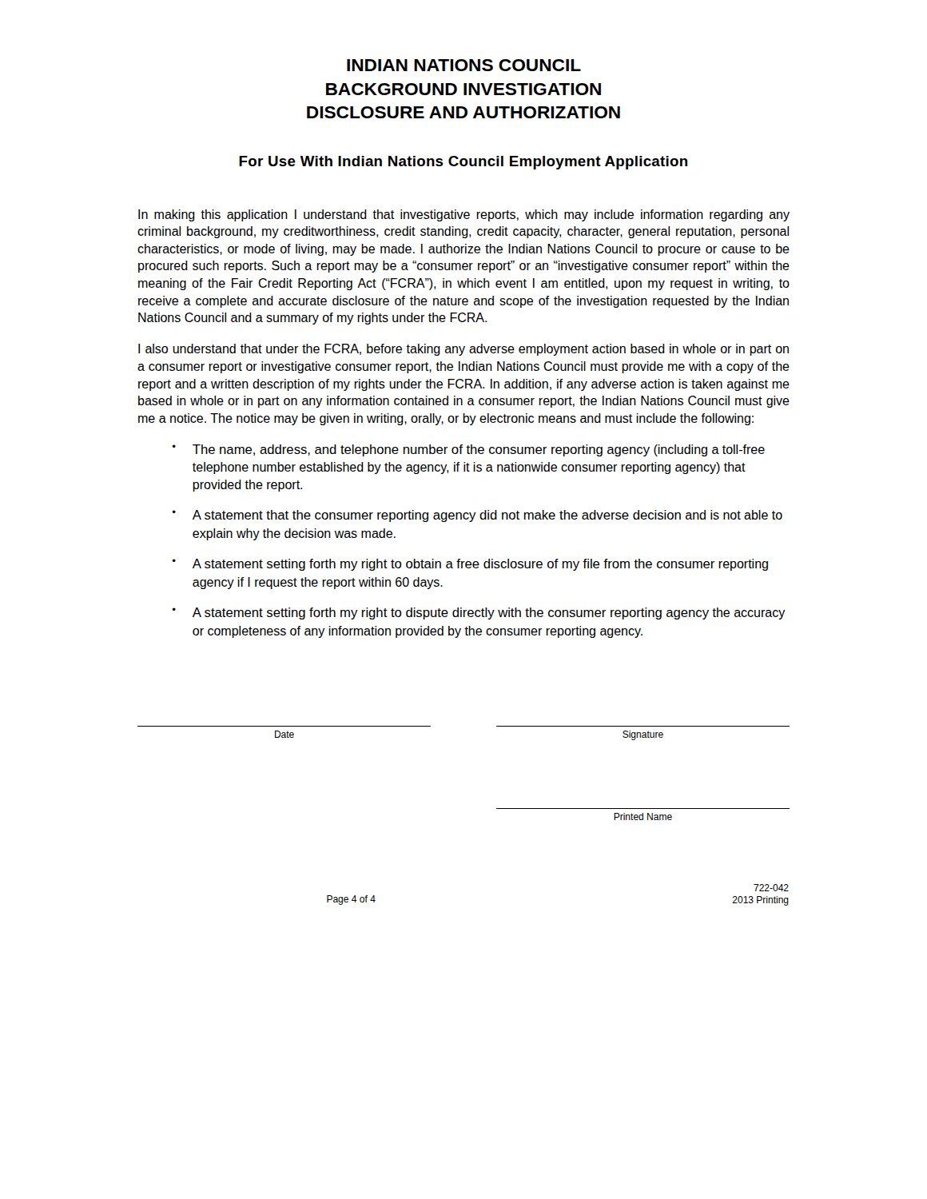INDIAN NATIONS COUNCIL
BACKGROUND INVESTIGATION
DISCLOSURE AND AUTHORIZATION
For Use With Indian Nations Council Employment Application
In making this application I understand that investigative reports, which may include information regarding any criminal background, my creditworthiness, credit standing, credit capacity, character, general reputation, personal characteristics, or mode of living, may be made. I authorize the Indian Nations Council to procure or cause to be procured such reports. Such a report may be a “consumer report” or an “investigative consumer report” within the meaning of the Fair Credit Reporting Act (“FCRA”), in which event I am entitled, upon my request in writing, to receive a complete and accurate disclosure of the nature and scope of the investigation requested by the Indian Nations Council and a summary of my rights under the FCRA.
I also understand that under the FCRA, before taking any adverse employment action based in whole or in part on a consumer report or investigative consumer report, the Indian Nations Council must provide me with a copy of the report and a written description of my rights under the FCRA. In addition, if any adverse action is taken against me based in whole or in part on any information contained in a consumer report, the Indian Nations Council must give me a notice. The notice may be given in writing, orally, or by electronic means and must include the following:
The name, address, and telephone number of the consumer reporting agency (including a toll-free telephone number established by the agency, if it is a nationwide consumer reporting agency) that provided the report.
A statement that the consumer reporting agency did not make the adverse decision and is not able to explain why the decision was made.
A statement setting forth my right to obtain a free disclosure of my file from the consumer reporting agency if I request the report within 60 days.
A statement setting forth my right to dispute directly with the consumer reporting agency the accuracy or completeness of any information provided by the consumer reporting agency.
| Date | | Signature |
| | | Printed Name |
| | Page 4 of 4 | 722-042 2013 Printing |